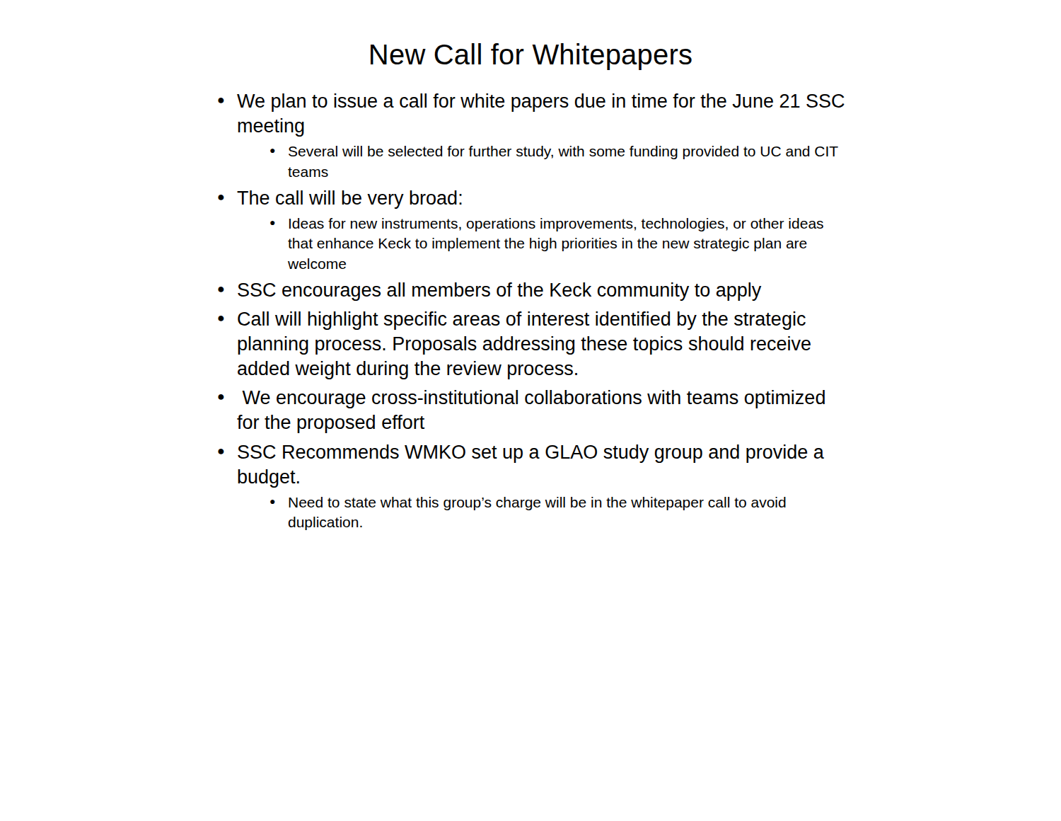New Call for Whitepapers
We plan to issue a call for white papers due in time for the June 21 SSC meeting
Several will be selected for further study, with some funding provided to UC and CIT teams
The call will be very broad:
Ideas for new instruments, operations improvements, technologies, or other ideas that enhance Keck to implement the high priorities in the new strategic plan are welcome
SSC encourages all members of the Keck community to apply
Call will highlight specific areas of interest identified by the strategic planning process. Proposals addressing these topics should receive added weight during the review process.
We encourage cross-institutional collaborations with teams optimized for the proposed effort
SSC Recommends WMKO set up a GLAO study group and provide a budget.
Need to state what this group’s charge will be in the whitepaper call to avoid duplication.